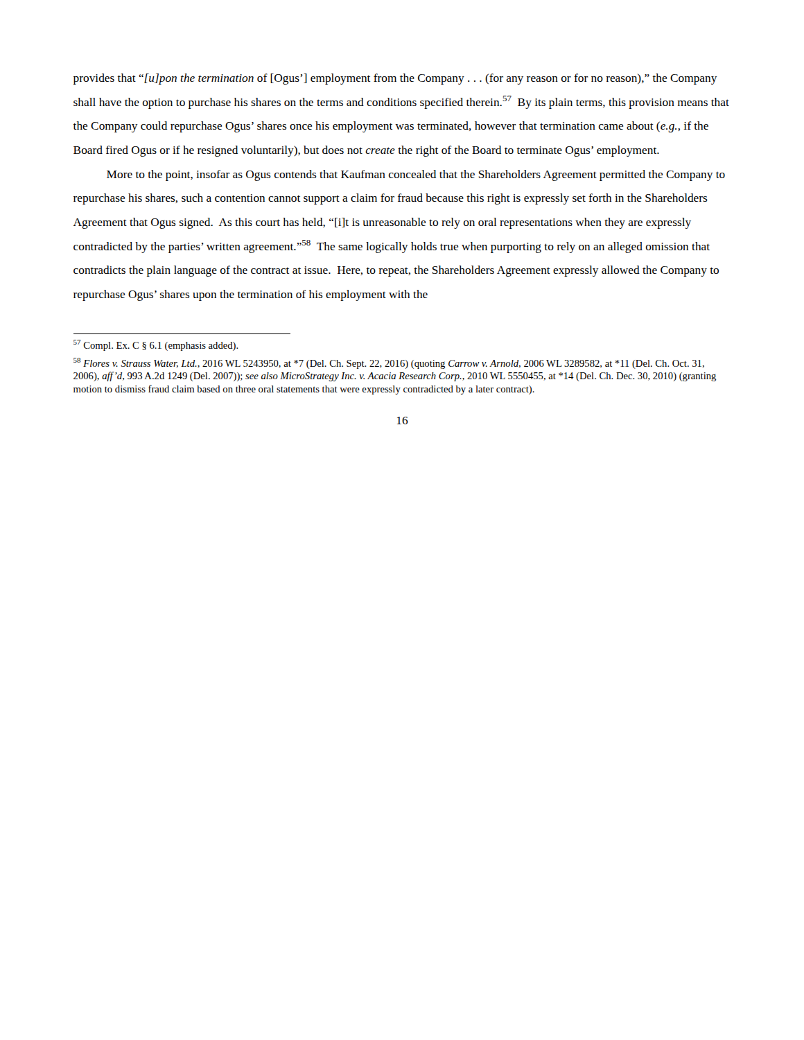provides that “[u]pon the termination of [Ogus’] employment from the Company . . . (for any reason or for no reason),” the Company shall have the option to purchase his shares on the terms and conditions specified therein.57 By its plain terms, this provision means that the Company could repurchase Ogus’ shares once his employment was terminated, however that termination came about (e.g., if the Board fired Ogus or if he resigned voluntarily), but does not create the right of the Board to terminate Ogus’ employment.
More to the point, insofar as Ogus contends that Kaufman concealed that the Shareholders Agreement permitted the Company to repurchase his shares, such a contention cannot support a claim for fraud because this right is expressly set forth in the Shareholders Agreement that Ogus signed. As this court has held, “[i]t is unreasonable to rely on oral representations when they are expressly contradicted by the parties’ written agreement.”58 The same logically holds true when purporting to rely on an alleged omission that contradicts the plain language of the contract at issue. Here, to repeat, the Shareholders Agreement expressly allowed the Company to repurchase Ogus’ shares upon the termination of his employment with the
57 Compl. Ex. C § 6.1 (emphasis added).
58 Flores v. Strauss Water, Ltd., 2016 WL 5243950, at *7 (Del. Ch. Sept. 22, 2016) (quoting Carrow v. Arnold, 2006 WL 3289582, at *11 (Del. Ch. Oct. 31, 2006), aff’d, 993 A.2d 1249 (Del. 2007)); see also MicroStrategy Inc. v. Acacia Research Corp., 2010 WL 5550455, at *14 (Del. Ch. Dec. 30, 2010) (granting motion to dismiss fraud claim based on three oral statements that were expressly contradicted by a later contract).
16